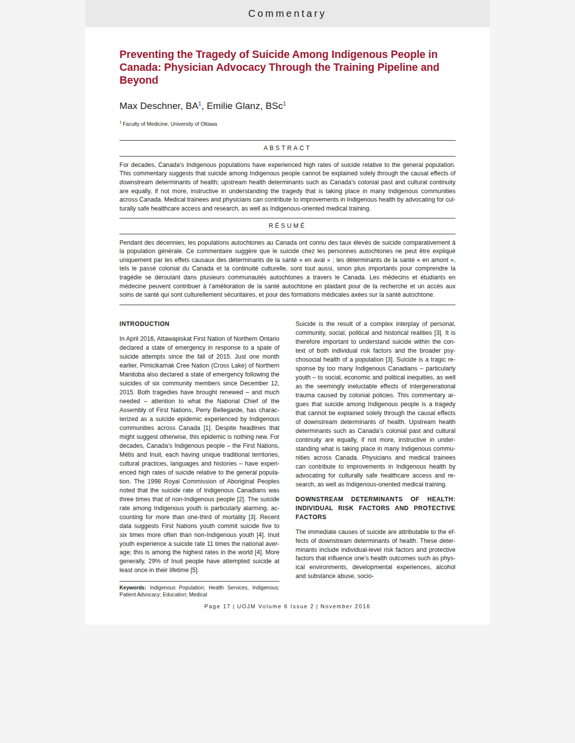Commentary
Preventing the Tragedy of Suicide Among Indigenous People in Canada: Physician Advocacy Through the Training Pipeline and Beyond
Max Deschner, BA1, Emilie Glanz, BSc1
1 Faculty of Medicine, University of Ottawa
ABSTRACT
For decades, Canada’s Indigenous populations have experienced high rates of suicide relative to the general population. This commentary suggests that suicide among Indigenous people cannot be explained solely through the causal effects of downstream determinants of health; upstream health determinants such as Canada’s colonial past and cultural continuity are equally, if not more, instructive in understanding the tragedy that is taking place in many Indigenous communities across Canada. Medical trainees and physicians can contribute to improvements in Indigenous health by advocating for culturally safe healthcare access and research, as well as Indigenous-oriented medical training.
RÉSUMÉ
Pendant des décennies, les populations autochtones au Canada ont connu des taux élevés de suicide comparativement à la population générale. Ce commentaire suggère que le suicide chez les personnes autochtones ne peut être expliqué uniquement par les effets causaux des déterminants de la santé « en aval » ; les déterminants de la santé « en amont », tels le passé colonial du Canada et la continuité culturelle, sont tout aussi, sinon plus importants pour comprendre la tragédie se déroulant dans plusieurs communautés autochtones a travers le Canada. Les médecins et étudiants en médecine peuvent contribuer à l’amélioration de la santé autochtone en plaidant pour de la recherche et un accès aux soins de santé qui sont culturellement sécuritaires, et pour des formations médicales axées sur la santé autochtone.
INTRODUCTION
In April 2016, Attawapiskat First Nation of Northern Ontario declared a state of emergency in response to a spate of suicide attempts since the fall of 2015. Just one month earlier, Pimicikamak Cree Nation (Cross Lake) of Northern Manitoba also declared a state of emergency following the suicides of six community members since December 12, 2015. Both tragedies have brought renewed – and much needed – attention to what the National Chief of the Assembly of First Nations, Perry Bellegarde, has characterized as a suicide epidemic experienced by Indigenous communities across Canada [1]. Despite headlines that might suggest otherwise, this epidemic is nothing new. For decades, Canada’s Indigenous people – the First Nations, Métis and Inuit, each having unique traditional territories, cultural practices, languages and histories – have experienced high rates of suicide relative to the general population. The 1998 Royal Commission of Aboriginal Peoples noted that the suicide rate of Indigenous Canadians was three times that of non-Indigenous people [2]. The suicide rate among Indigenous youth is particularly alarming, accounting for more than one-third of mortality [3]. Recent data suggests First Nations youth commit suicide five to six times more often than non-Indigenous youth [4]. Inuit youth experience a suicide rate 11 times the national average; this is among the highest rates in the world [4]. More generally, 29% of Inuit people have attempted suicide at least once in their lifetime [5].
Keywords: Indigenous Population; Health Services, Indigenous; Patient Advocacy; Education; Medical
Suicide is the result of a complex interplay of personal, community, social, political and historical realities [3]. It is therefore important to understand suicide within the context of both individual risk factors and the broader psychosocial health of a population [3]. Suicide is a tragic response by too many Indigenous Canadians – particularly youth – to social, economic and political inequities, as well as the seemingly ineluctable effects of intergenerational trauma caused by colonial policies. This commentary argues that suicide among Indigenous people is a tragedy that cannot be explained solely through the causal effects of downstream determinants of health. Upstream health determinants such as Canada’s colonial past and cultural continuity are equally, if not more, instructive in understanding what is taking place in many Indigenous communities across Canada. Physicians and medical trainees can contribute to improvements in Indigenous health by advocating for culturally safe healthcare access and research, as well as Indigenous-oriented medical training.
DOWNSTREAM DETERMINANTS OF HEALTH: INDIVIDUAL RISK FACTORS AND PROTECTIVE FACTORS
The immediate causes of suicide are attributable to the effects of downstream determinants of health. These determinants include individual-level risk factors and protective factors that influence one’s health outcomes such as physical environments, developmental experiences, alcohol and substance abuse, socio-
Page 17|UOJM Volume 6 Issue 2|November 2016